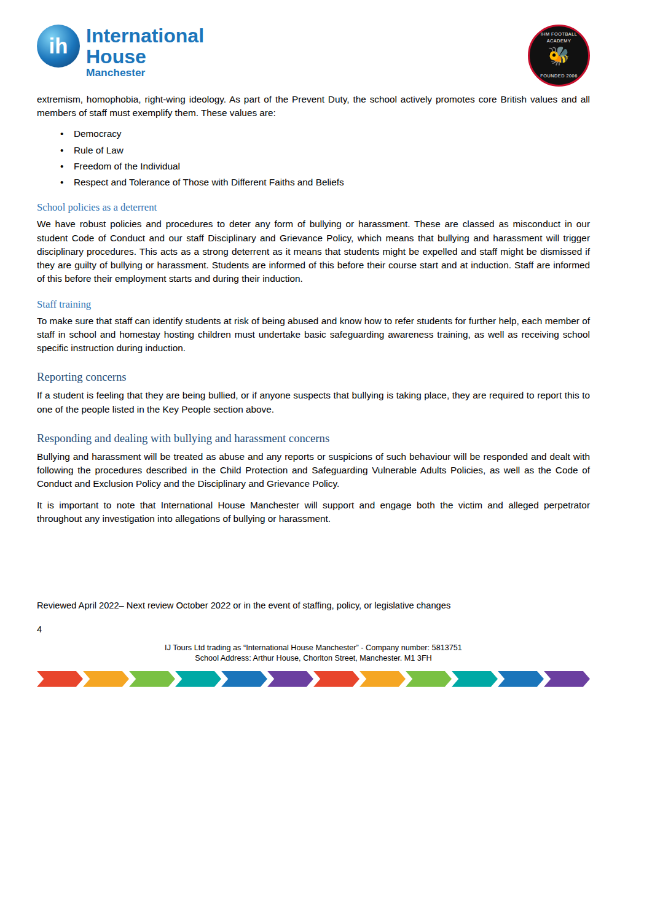International House Manchester
IHM FOOTBALL ACADEMY
🐝
FOUNDED 2006
extremism, homophobia, right-wing ideology. As part of the Prevent Duty, the school actively promotes core British values and all members of staff must exemplify them. These values are:
Democracy
Rule of Law
Freedom of the Individual
Respect and Tolerance of Those with Different Faiths and Beliefs
School policies as a deterrent
We have robust policies and procedures to deter any form of bullying or harassment. These are classed as misconduct in our student Code of Conduct and our staff Disciplinary and Grievance Policy, which means that bullying and harassment will trigger disciplinary procedures. This acts as a strong deterrent as it means that students might be expelled and staff might be dismissed if they are guilty of bullying or harassment. Students are informed of this before their course start and at induction. Staff are informed of this before their employment starts and during their induction.
Staff training
To make sure that staff can identify students at risk of being abused and know how to refer students for further help, each member of staff in school and homestay hosting children must undertake basic safeguarding awareness training, as well as receiving school specific instruction during induction.
Reporting concerns
If a student is feeling that they are being bullied, or if anyone suspects that bullying is taking place, they are required to report this to one of the people listed in the Key People section above.
Responding and dealing with bullying and harassment concerns
Bullying and harassment will be treated as abuse and any reports or suspicions of such behaviour will be responded and dealt with following the procedures described in the Child Protection and Safeguarding Vulnerable Adults Policies, as well as the Code of Conduct and Exclusion Policy and the Disciplinary and Grievance Policy.
It is important to note that International House Manchester will support and engage both the victim and alleged perpetrator throughout any investigation into allegations of bullying or harassment.
Reviewed April 2022– Next review October 2022 or in the event of staffing, policy, or legislative changes
4
IJ Tours Ltd trading as “International House Manchester” - Company number: 5813751
School Address: Arthur House, Chorlton Street, Manchester. M1 3FH